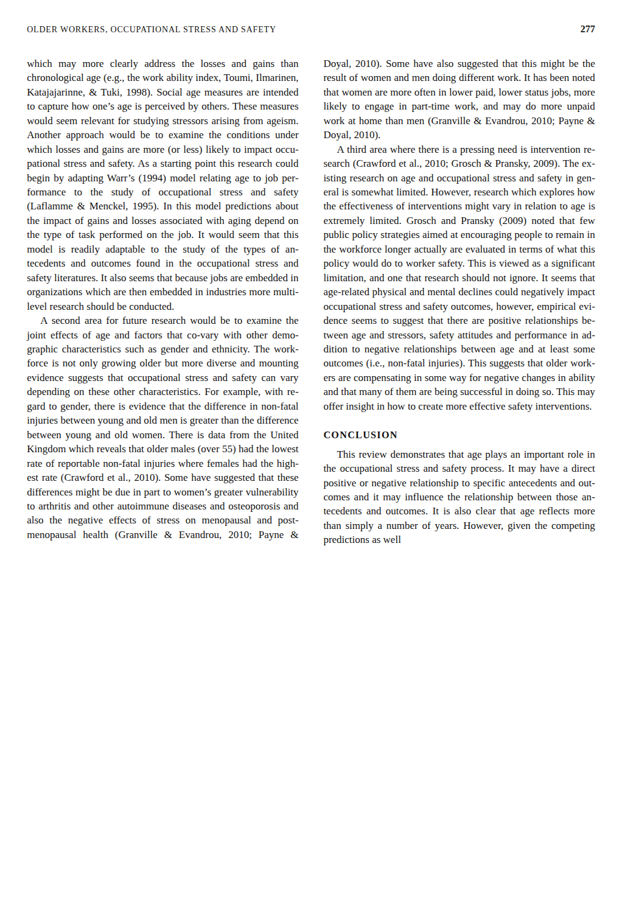Older Workers, Occupational Stress and Safety 277
which may more clearly address the losses and gains than chronological age (e.g., the work ability index, Toumi, Ilmarinen, Katajajarinne, & Tuki, 1998). Social age measures are intended to capture how one’s age is perceived by others. These measures would seem relevant for studying stressors arising from ageism. Another approach would be to examine the conditions under which losses and gains are more (or less) likely to impact occupational stress and safety. As a starting point this research could begin by adapting Warr’s (1994) model relating age to job performance to the study of occupational stress and safety (Laflamme & Menckel, 1995). In this model predictions about the impact of gains and losses associated with aging depend on the type of task performed on the job. It would seem that this model is readily adaptable to the study of the types of antecedents and outcomes found in the occupational stress and safety literatures. It also seems that because jobs are embedded in organizations which are then embedded in industries more multi-level research should be conducted.
A second area for future research would be to examine the joint effects of age and factors that co-vary with other demographic characteristics such as gender and ethnicity. The workforce is not only growing older but more diverse and mounting evidence suggests that occupational stress and safety can vary depending on these other characteristics. For example, with regard to gender, there is evidence that the difference in non-fatal injuries between young and old men is greater than the difference between young and old women. There is data from the United Kingdom which reveals that older males (over 55) had the lowest rate of reportable non-fatal injuries where females had the highest rate (Crawford et al., 2010). Some have suggested that these differences might be due in part to women’s greater vulnerability to arthritis and other autoimmune diseases and osteoporosis and also the negative effects of stress on menopausal and postmenopausal health (Granville & Evandrou, 2010; Payne & Doyal, 2010). Some have also suggested that this might be the result of women and men doing different work. It has been noted that women are more often in lower paid, lower status jobs, more likely to engage in part-time work, and may do more unpaid work at home than men (Granville & Evandrou, 2010; Payne & Doyal, 2010).
A third area where there is a pressing need is intervention research (Crawford et al., 2010; Grosch & Pransky, 2009). The existing research on age and occupational stress and safety in general is somewhat limited. However, research which explores how the effectiveness of interventions might vary in relation to age is extremely limited. Grosch and Pransky (2009) noted that few public policy strategies aimed at encouraging people to remain in the workforce longer actually are evaluated in terms of what this policy would do to worker safety. This is viewed as a significant limitation, and one that research should not ignore. It seems that age-related physical and mental declines could negatively impact occupational stress and safety outcomes, however, empirical evidence seems to suggest that there are positive relationships between age and stressors, safety attitudes and performance in addition to negative relationships between age and at least some outcomes (i.e., non-fatal injuries). This suggests that older workers are compensating in some way for negative changes in ability and that many of them are being successful in doing so. This may offer insight in how to create more effective safety interventions.
Conclusion
This review demonstrates that age plays an important role in the occupational stress and safety process. It may have a direct positive or negative relationship to specific antecedents and outcomes and it may influence the relationship between those antecedents and outcomes. It is also clear that age reflects more than simply a number of years. However, given the competing predictions as well